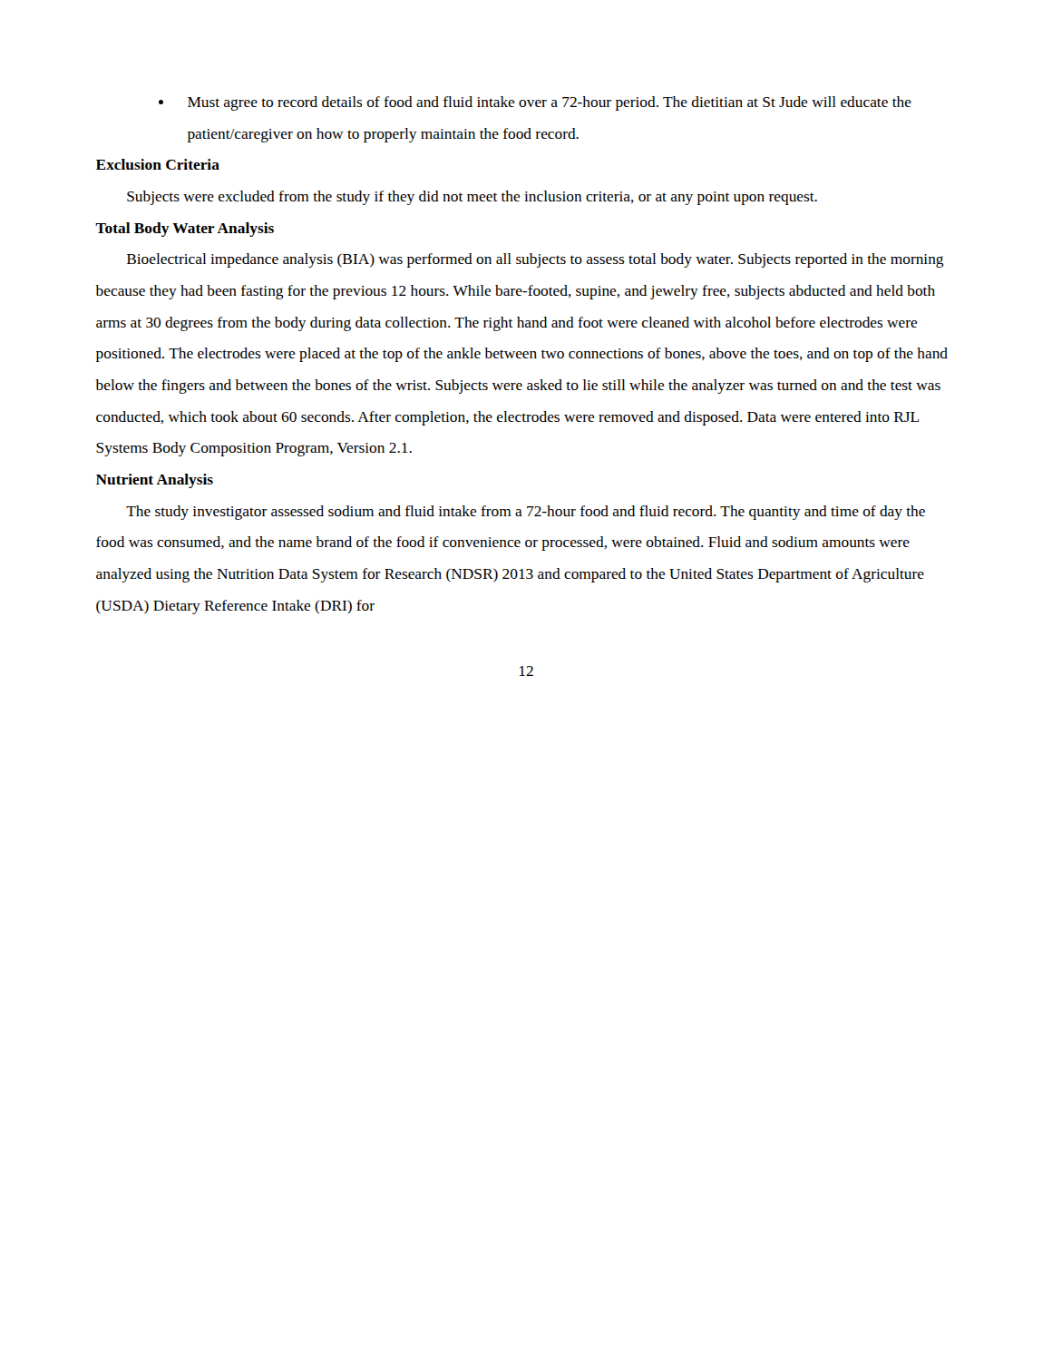Must agree to record details of food and fluid intake over a 72-hour period. The dietitian at St Jude will educate the patient/caregiver on how to properly maintain the food record.
Exclusion Criteria
Subjects were excluded from the study if they did not meet the inclusion criteria, or at any point upon request.
Total Body Water Analysis
Bioelectrical impedance analysis (BIA) was performed on all subjects to assess total body water. Subjects reported in the morning because they had been fasting for the previous 12 hours. While bare-footed, supine, and jewelry free, subjects abducted and held both arms at 30 degrees from the body during data collection. The right hand and foot were cleaned with alcohol before electrodes were positioned. The electrodes were placed at the top of the ankle between two connections of bones, above the toes, and on top of the hand below the fingers and between the bones of the wrist. Subjects were asked to lie still while the analyzer was turned on and the test was conducted, which took about 60 seconds. After completion, the electrodes were removed and disposed. Data were entered into RJL Systems Body Composition Program, Version 2.1.
Nutrient Analysis
The study investigator assessed sodium and fluid intake from a 72-hour food and fluid record. The quantity and time of day the food was consumed, and the name brand of the food if convenience or processed, were obtained. Fluid and sodium amounts were analyzed using the Nutrition Data System for Research (NDSR) 2013 and compared to the United States Department of Agriculture (USDA) Dietary Reference Intake (DRI) for
12